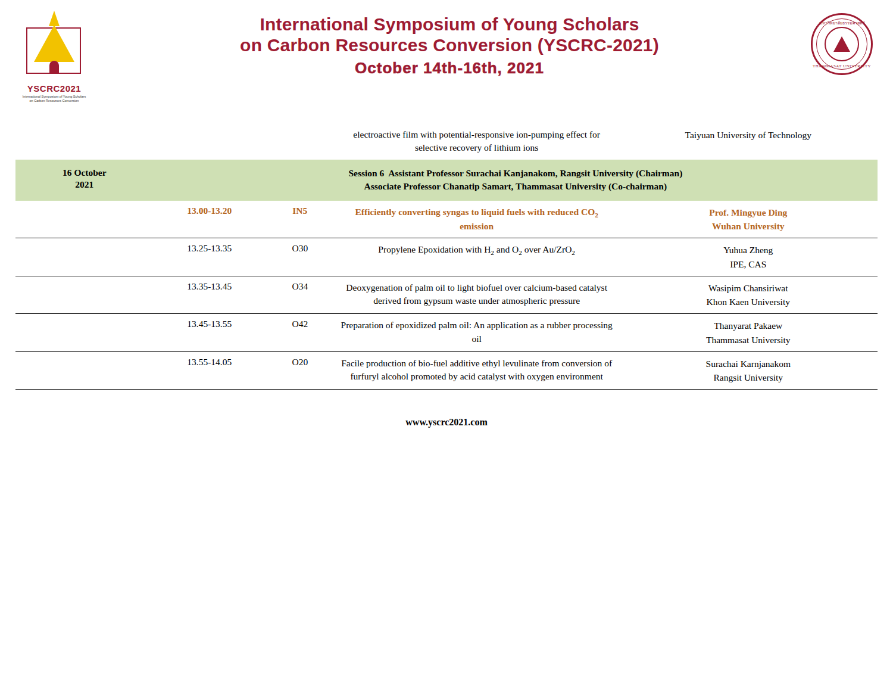YSCRC2021
International Symposium of Young Scholars
on Carbon Resources Conversion
International Symposium of Young Scholars
on Carbon Resources Conversion (YSCRC-2021)
October 14th-16th, 2021
มหาวิทยาลัยธรรมศาสตร์
THAMMASAT UNIVERSITY
| | | | electroactive film with potential-responsive ion-pumping effect for selective recovery of lithium ions | Taiyuan University of Technology |
| 16 October 2021 | Session 6 Assistant Professor Surachai Kanjanakom, Rangsit University (Chairman) Associate Professor Chanatip Samart, Thammasat University (Co-chairman) |
| | 13.00-13.20 | IN5 | Efficiently converting syngas to liquid fuels with reduced CO 2 emission | Prof. Mingyue Ding Wuhan University |
| | 13.25-13.35 | O30 | Propylene Epoxidation with H 2 and O 2 over Au/ZrO 2 | Yuhua Zheng IPE, CAS |
| | 13.35-13.45 | O34 | Deoxygenation of palm oil to light biofuel over calcium-based catalyst derived from gypsum waste under atmospheric pressure | Wasipim Chansiriwat Khon Kaen University |
| | 13.45-13.55 | O42 | Preparation of epoxidized palm oil: An application as a rubber processing oil | Thanyarat Pakaew Thammasat University |
| | 13.55-14.05 | O20 | Facile production of bio-fuel additive ethyl levulinate from conversion of furfuryl alcohol promoted by acid catalyst with oxygen environment | Surachai Karnjanakom Rangsit University |
www.yscrc2021.com